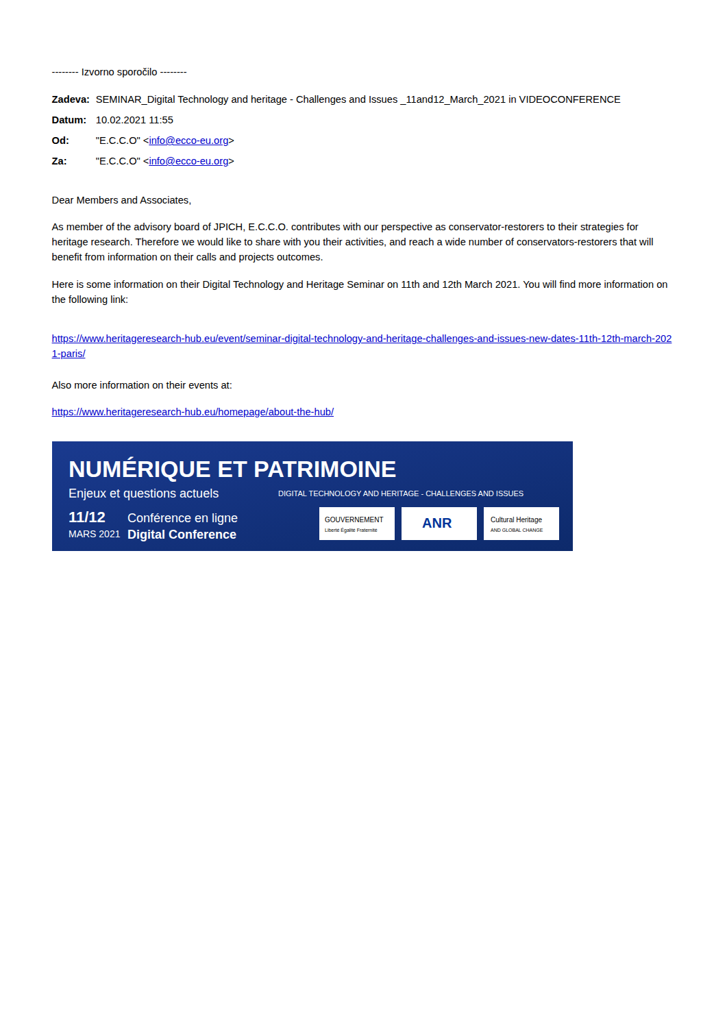-------- Izvorno sporočilo --------
| Zadeva: | SEMINAR_Digital Technology and heritage - Challenges and Issues _11and12_March_2021 in VIDEOCONFERENCE |
| Datum: | 10.02.2021 11:55 |
| Od: | "E.C.C.O" < info@ecco-eu.org > |
| Za: | "E.C.C.O" < info@ecco-eu.org > |
Dear Members and Associates,
As member of the advisory board of JPICH, E.C.C.O. contributes with our perspective as conservator-restorers to their strategies for heritage research. Therefore we would like to share with you their activities, and reach a wide number of conservators-restorers that will benefit from information on their calls and projects outcomes.
Here is some information on their Digital Technology and Heritage Seminar on 11th and 12th March 2021. You will find more information on the following link:
https://www.heritageresearch-hub.eu/event/seminar-digital-technology-and-heritage-challenges-and-issues-new-dates-11th-12th-march-2021-paris/
Also more information on their events at:
https://www.heritageresearch-hub.eu/homepage/about-the-hub/